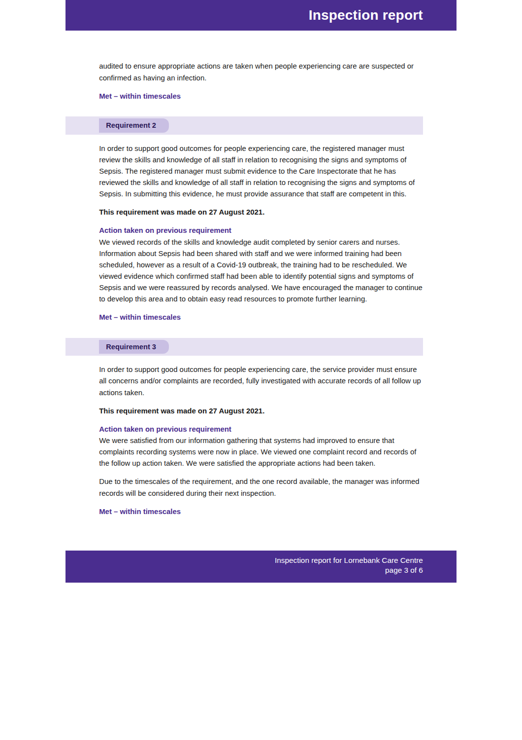Inspection report
audited to ensure appropriate actions are taken when people experiencing care are suspected or confirmed as having an infection.
Met – within timescales
Requirement 2
In order to support good outcomes for people experiencing care, the registered manager must review the skills and knowledge of all staff in relation to recognising the signs and symptoms of Sepsis. The registered manager must submit evidence to the Care Inspectorate that he has reviewed the skills and knowledge of all staff in relation to recognising the signs and symptoms of Sepsis. In submitting this evidence, he must provide assurance that staff are competent in this.
This requirement was made on 27 August 2021.
Action taken on previous requirement
We viewed records of the skills and knowledge audit completed by senior carers and nurses. Information about Sepsis had been shared with staff and we were informed training had been scheduled, however as a result of a Covid-19 outbreak, the training had to be rescheduled. We viewed evidence which confirmed staff had been able to identify potential signs and symptoms of Sepsis and we were reassured by records analysed. We have encouraged the manager to continue to develop this area and to obtain easy read resources to promote further learning.
Met – within timescales
Requirement 3
In order to support good outcomes for people experiencing care, the service provider must ensure all concerns and/or complaints are recorded, fully investigated with accurate records of all follow up actions taken.
This requirement was made on 27 August 2021.
Action taken on previous requirement
We were satisfied from our information gathering that systems had improved to ensure that complaints recording systems were now in place. We viewed one complaint record and records of the follow up action taken. We were satisfied the appropriate actions had been taken.
Due to the timescales of the requirement, and the one record available, the manager was informed records will be considered during their next inspection.
Met – within timescales
Inspection report for Lornebank Care Centre
page 3 of 6